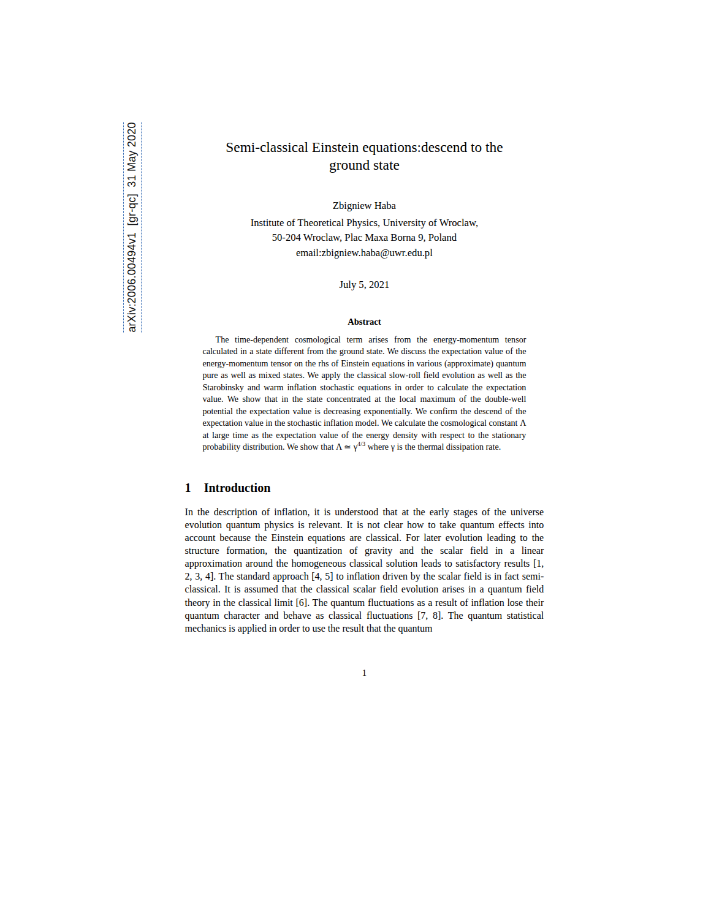arXiv:2006.00494v1 [gr-qc] 31 May 2020
Semi-classical Einstein equations:descend to the
ground state
Zbigniew Haba Institute of Theoretical Physics, University of Wroclaw,
50-204 Wroclaw, Plac Maxa Borna 9, Poland
email:zbigniew.haba@uwr.edu.pl
July 5, 2021
Abstract
The time-dependent cosmological term arises from the energy-momentum tensor calculated in a state different from the ground state. We discuss the expectation value of the energy-momentum tensor on the rhs of Einstein equations in various (approximate) quantum pure as well as mixed states. We apply the classical slow-roll field evolution as well as the Starobinsky and warm inflation stochastic equations in order to calculate the expectation value. We show that in the state concentrated at the local maximum of the double-well potential the expectation value is decreasing exponentially. We confirm the descend of the expectation value in the stochastic inflation model. We calculate the cosmological constant Λ at large time as the expectation value of the energy density with respect to the stationary probability distribution. We show that Λ ≃ γ4/3 where γ is the thermal dissipation rate.
1 Introduction
In the description of inflation, it is understood that at the early stages of the universe evolution quantum physics is relevant. It is not clear how to take quantum effects into account because the Einstein equations are classical. For later evolution leading to the structure formation, the quantization of gravity and the scalar field in a linear approximation around the homogeneous classical solution leads to satisfactory results [1, 2, 3, 4]. The standard approach [4, 5] to inflation driven by the scalar field is in fact semi-classical. It is assumed that the classical scalar field evolution arises in a quantum field theory in the classical limit [6]. The quantum fluctuations as a result of inflation lose their quantum character and behave as classical fluctuations [7, 8]. The quantum statistical mechanics is applied in order to use the result that the quantum
1